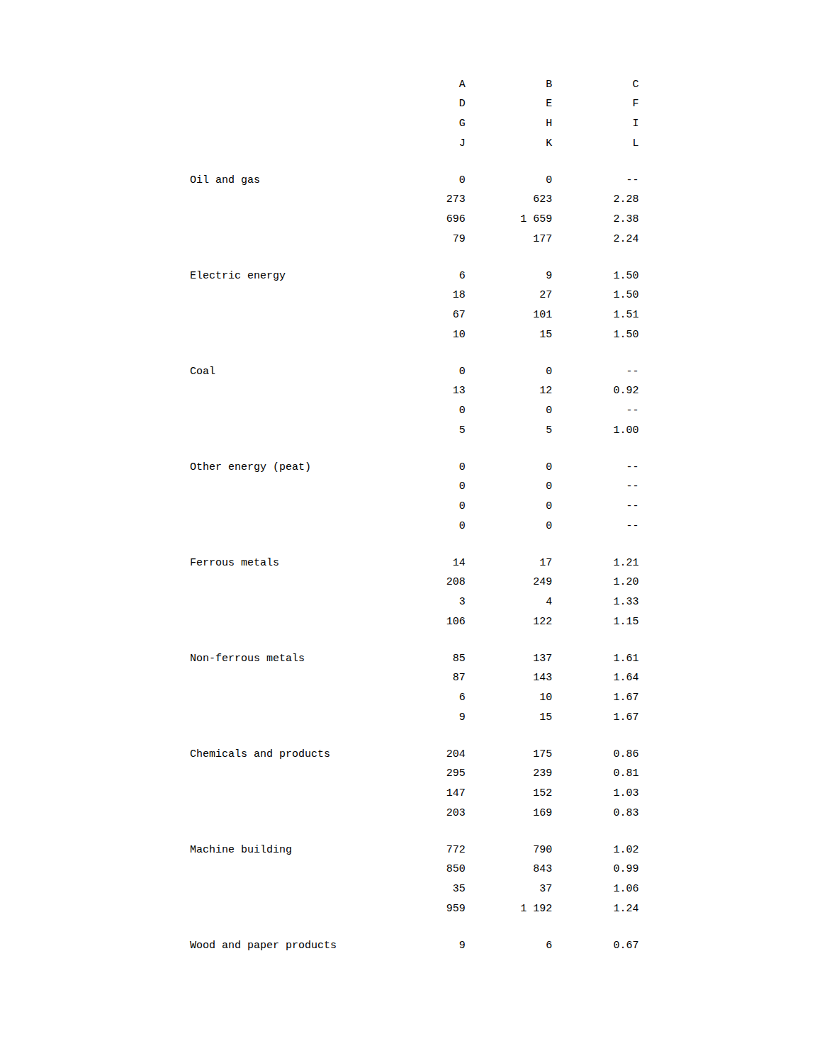| | A | B | C |
| | D | E | F |
| | G | H | I |
| | J | K | L |
| Oil and gas | 0 | 0 | -- |
| | 273 | 623 | 2.28 |
| | 696 | 1 659 | 2.38 |
| | 79 | 177 | 2.24 |
| Electric energy | 6 | 9 | 1.50 |
| | 18 | 27 | 1.50 |
| | 67 | 101 | 1.51 |
| | 10 | 15 | 1.50 |
| Coal | 0 | 0 | -- |
| | 13 | 12 | 0.92 |
| | 0 | 0 | -- |
| | 5 | 5 | 1.00 |
| Other energy (peat) | 0 | 0 | -- |
| | 0 | 0 | -- |
| | 0 | 0 | -- |
| | 0 | 0 | -- |
| Ferrous metals | 14 | 17 | 1.21 |
| | 208 | 249 | 1.20 |
| | 3 | 4 | 1.33 |
| | 106 | 122 | 1.15 |
| Non-ferrous metals | 85 | 137 | 1.61 |
| | 87 | 143 | 1.64 |
| | 6 | 10 | 1.67 |
| | 9 | 15 | 1.67 |
| Chemicals and products | 204 | 175 | 0.86 |
| | 295 | 239 | 0.81 |
| | 147 | 152 | 1.03 |
| | 203 | 169 | 0.83 |
| Machine building | 772 | 790 | 1.02 |
| | 850 | 843 | 0.99 |
| | 35 | 37 | 1.06 |
| | 959 | 1 192 | 1.24 |
| Wood and paper products | 9 | 6 | 0.67 |